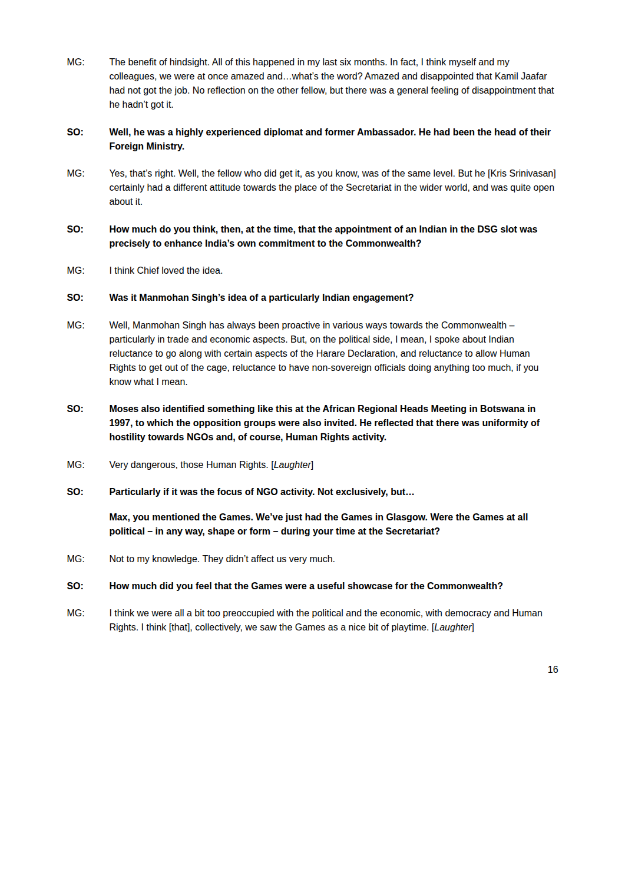MG:
The benefit of hindsight. All of this happened in my last six months. In fact, I think myself and my colleagues, we were at once amazed and…what’s the word? Amazed and disappointed that Kamil Jaafar had not got the job. No reflection on the other fellow, but there was a general feeling of disappointment that he hadn’t got it.
SO:
Well, he was a highly experienced diplomat and former Ambassador. He had been the head of their Foreign Ministry.
MG:
Yes, that’s right. Well, the fellow who did get it, as you know, was of the same level. But he [Kris Srinivasan] certainly had a different attitude towards the place of the Secretariat in the wider world, and was quite open about it.
SO:
How much do you think, then, at the time, that the appointment of an Indian in the DSG slot was precisely to enhance India’s own commitment to the Commonwealth?
MG:
I think Chief loved the idea.
SO:
Was it Manmohan Singh’s idea of a particularly Indian engagement?
MG:
Well, Manmohan Singh has always been proactive in various ways towards the Commonwealth – particularly in trade and economic aspects. But, on the political side, I mean, I spoke about Indian reluctance to go along with certain aspects of the Harare Declaration, and reluctance to allow Human Rights to get out of the cage, reluctance to have non-sovereign officials doing anything too much, if you know what I mean.
SO:
Moses also identified something like this at the African Regional Heads Meeting in Botswana in 1997, to which the opposition groups were also invited. He reflected that there was uniformity of hostility towards NGOs and, of course, Human Rights activity.
MG:
Very dangerous, those Human Rights. [Laughter]
SO:
Particularly if it was the focus of NGO activity. Not exclusively, but…
Max, you mentioned the Games. We’ve just had the Games in Glasgow. Were the Games at all political – in any way, shape or form – during your time at the Secretariat?
MG:
Not to my knowledge. They didn’t affect us very much.
SO:
How much did you feel that the Games were a useful showcase for the Commonwealth?
MG:
I think we were all a bit too preoccupied with the political and the economic, with democracy and Human Rights. I think [that], collectively, we saw the Games as a nice bit of playtime. [Laughter]
16